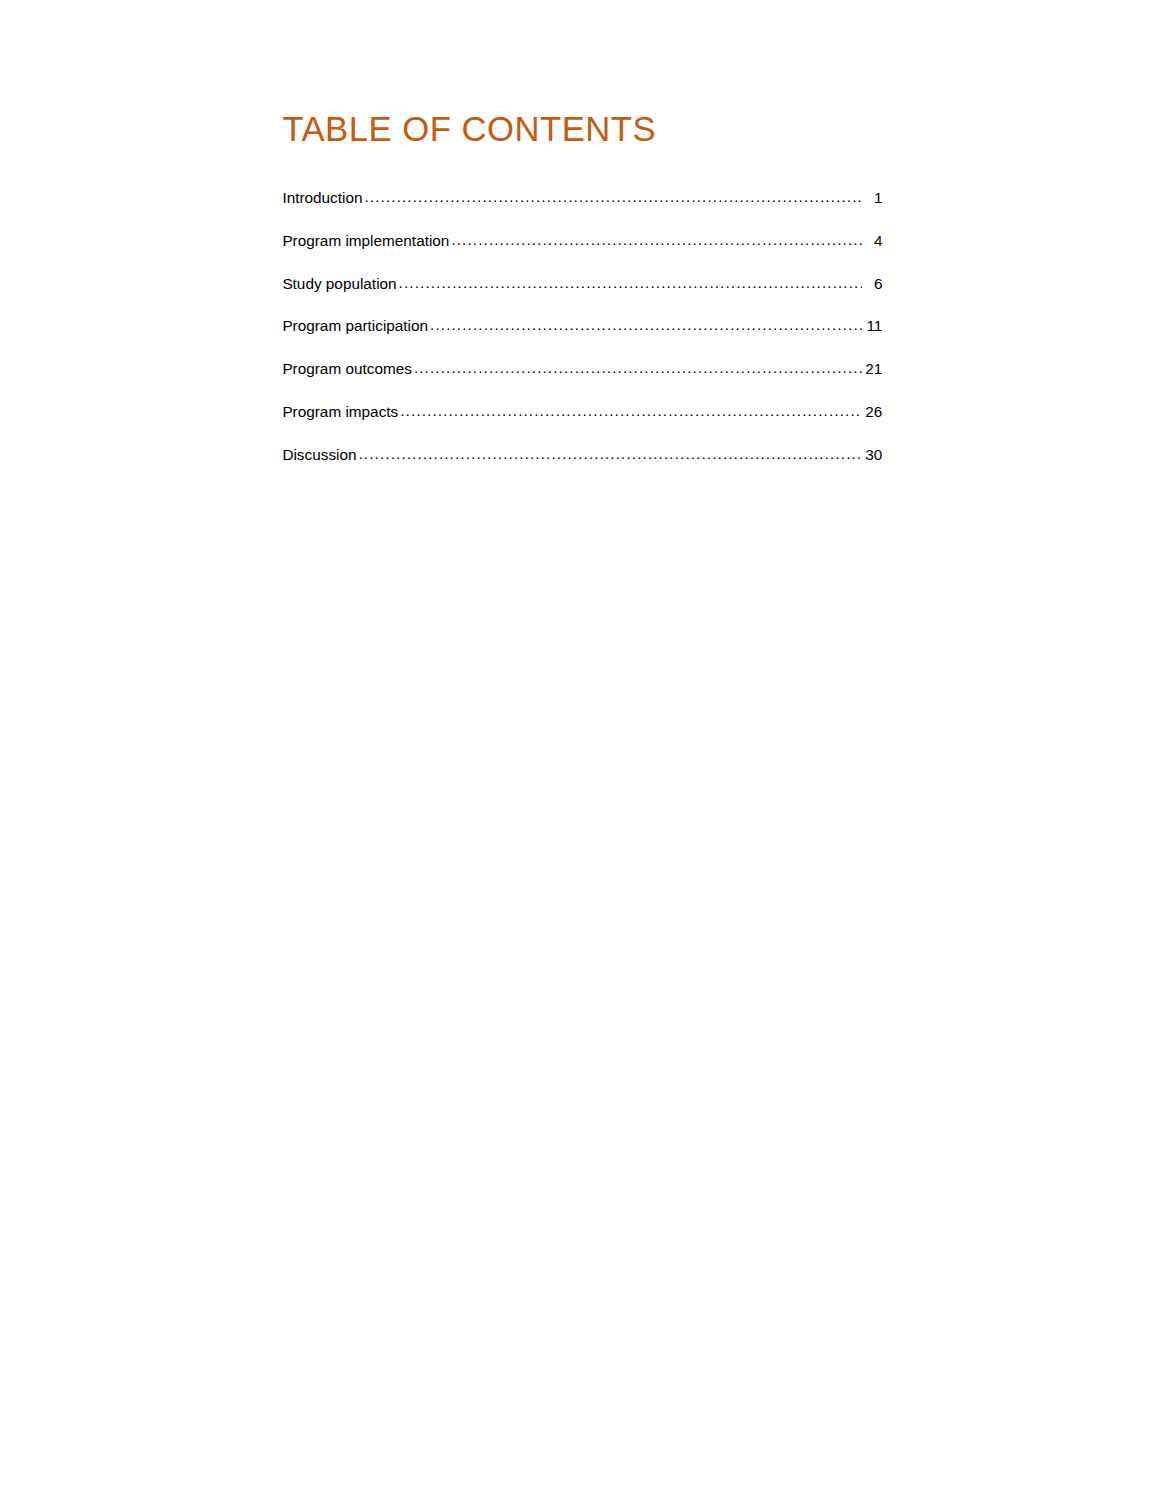TABLE OF CONTENTS
Introduction ........................................................................................................................................... 1
Program implementation ......................................................................................................................... 4
Study population ................................................................................................................................. 6
Program participation ............................................................................................................................. 11
Program outcomes ................................................................................................................................ 21
Program impacts .................................................................................................................................. 26
Discussion ............................................................................................................................................. 30